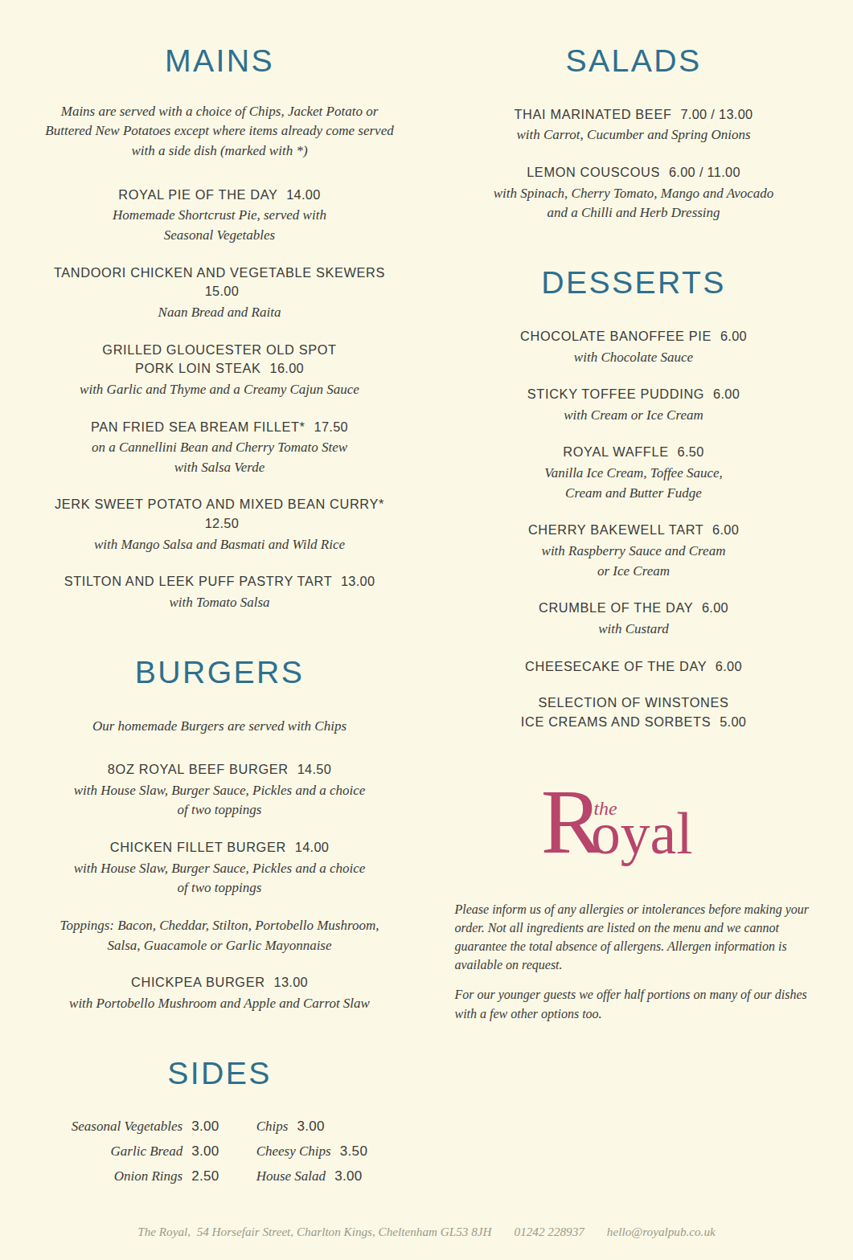Mains
Mains are served with a choice of Chips, Jacket Potato or Buttered New Potatoes except where items already come served with a side dish (marked with *)
Royal Pie of the Day 14.00 Homemade Shortcrust Pie, served with
Seasonal Vegetables
Tandoori Chicken and Vegetable Skewers 15.00 Naan Bread and Raita
Grilled Gloucester Old Spot
Pork Loin Steak 16.00 with Garlic and Thyme and a Creamy Cajun Sauce
Pan Fried Sea Bream Fillet* 17.50 on a Cannellini Bean and Cherry Tomato Stew
with Salsa Verde
Jerk Sweet Potato and Mixed Bean Curry* 12.50 with Mango Salsa and Basmati and Wild Rice
Stilton and Leek Puff Pastry Tart 13.00 with Tomato Salsa
Burgers
Our homemade Burgers are served with Chips
8oz Royal Beef Burger 14.50 with House Slaw, Burger Sauce, Pickles and a choice
of two toppings
Chicken Fillet Burger 14.00 with House Slaw, Burger Sauce, Pickles and a choice
of two toppings
Toppings: Bacon, Cheddar, Stilton, Portobello Mushroom,
Salsa, Guacamole or Garlic Mayonnaise
Chickpea Burger 13.00 with Portobello Mushroom and Apple and Carrot Slaw
Sides
Seasonal Vegetables 3.00
Garlic Bread 3.00
Onion Rings 2.50
Chips 3.00
Cheesy Chips 3.50
House Salad 3.00
Salads
Thai Marinated Beef 7.00 / 13.00 with Carrot, Cucumber and Spring Onions
Lemon Couscous 6.00 / 11.00 with Spinach, Cherry Tomato, Mango and Avocado
and a Chilli and Herb Dressing
Desserts
Chocolate Banoffee Pie 6.00 with Chocolate Sauce
Sticky Toffee Pudding 6.00 with Cream or Ice Cream
Royal Waffle 6.50 Vanilla Ice Cream, Toffee Sauce,
Cream and Butter Fudge
Cherry Bakewell Tart 6.00 with Raspberry Sauce and Cream
or Ice Cream
Crumble of the Day 6.00 with Custard
Cheesecake of the Day 6.00
Selection of Winstones
Ice Creams and Sorbets 5.00
Rthe oyal
Please inform us of any allergies or intolerances before making your order. Not all ingredients are listed on the menu and we cannot guarantee the total absence of allergens. Allergen information is available on request.
For our younger guests we offer half portions on many of our dishes with a few other options too.
The Royal, 54 Horsefair Street, Charlton Kings, Cheltenham GL53 8JH 01242 228937 hello@royalpub.co.uk